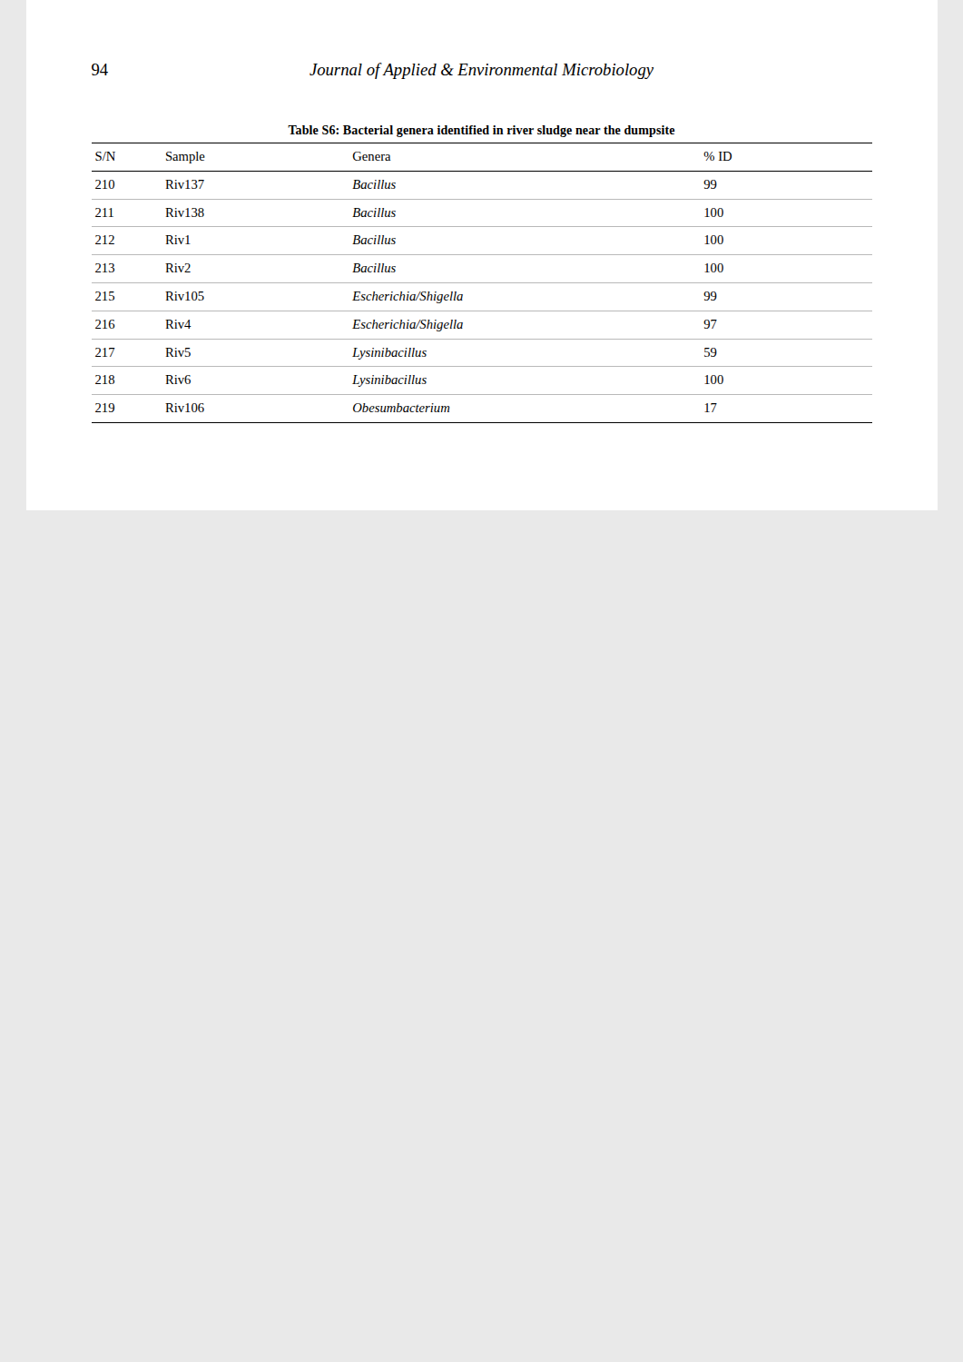94
Journal of Applied & Environmental Microbiology
Table S6: Bacterial genera identified in river sludge near the dumpsite
| S/N | Sample | Genera | % ID |
| --- | --- | --- | --- |
| 210 | Riv137 | Bacillus | 99 |
| 211 | Riv138 | Bacillus | 100 |
| 212 | Riv1 | Bacillus | 100 |
| 213 | Riv2 | Bacillus | 100 |
| 215 | Riv105 | Escherichia/Shigella | 99 |
| 216 | Riv4 | Escherichia/Shigella | 97 |
| 217 | Riv5 | Lysinibacillus | 59 |
| 218 | Riv6 | Lysinibacillus | 100 |
| 219 | Riv106 | Obesumbacterium | 17 |